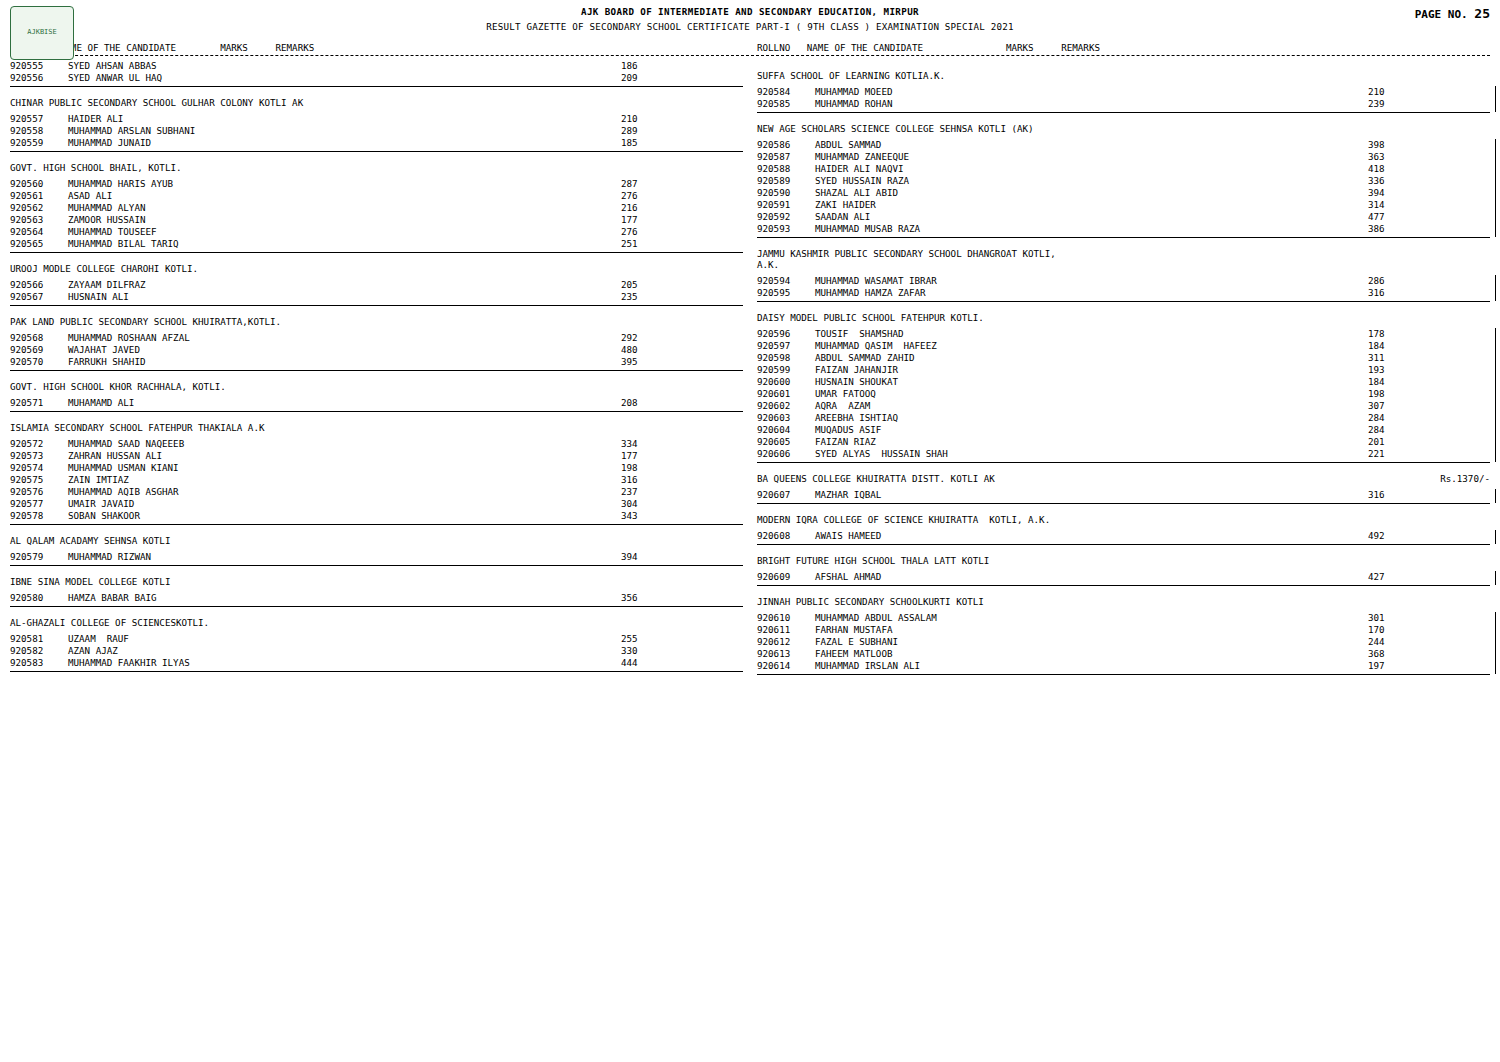AJK BISE
PAGE NO. 25
AJK BOARD OF INTERMEDIATE AND SECONDARY EDUCATION, MIRPUR
RESULT GAZETTE OF SECONDARY SCHOOL CERTIFICATE PART-I ( 9TH CLASS ) EXAMINATION SPECIAL 2021
ROLL-NO NAME OF THE CANDIDATE MARKS REMARKS
ROLLNO NAME OF THE CANDIDATE MARKS REMARKS
| 920555 | SYED AHSAN ABBAS | 186 | |
| 920556 | SYED ANWAR UL HAQ | 209 | |
CHINAR PUBLIC SECONDARY SCHOOL GULHAR COLONY KOTLI AK
| 920557 | HAIDER ALI | 210 | |
| 920558 | MUHAMMAD ARSLAN SUBHANI | 289 | |
| 920559 | MUHAMMAD JUNAID | 185 | |
GOVT. HIGH SCHOOL BHAIL, KOTLI.
| 920560 | MUHAMMAD HARIS AYUB | 287 | |
| 920561 | ASAD ALI | 276 | |
| 920562 | MUHAMMAD ALYAN | 216 | |
| 920563 | ZAMOOR HUSSAIN | 177 | |
| 920564 | MUHAMMAD TOUSEEF | 276 | |
| 920565 | MUHAMMAD BILAL TARIQ | 251 | |
UROOJ MODLE COLLEGE CHAROHI KOTLI.
| 920566 | ZAYAAM DILFRAZ | 205 | |
| 920567 | HUSNAIN ALI | 235 | |
PAK LAND PUBLIC SECONDARY SCHOOL KHUIRATTA,KOTLI.
| 920568 | MUHAMMAD ROSHAAN AFZAL | 292 | |
| 920569 | WAJAHAT JAVED | 480 | |
| 920570 | FARRUKH SHAHID | 395 | |
GOVT. HIGH SCHOOL KHOR RACHHALA, KOTLI.
| 920571 | MUHAMAMD ALI | 208 | |
ISLAMIA SECONDARY SCHOOL FATEHPUR THAKIALA A.K
| 920572 | MUHAMMAD SAAD NAQEEEB | 334 | |
| 920573 | ZAHRAN HUSSAN ALI | 177 | |
| 920574 | MUHAMMAD USMAN KIANI | 198 | |
| 920575 | ZAIN IMTIAZ | 316 | |
| 920576 | MUHAMMAD AQIB ASGHAR | 237 | |
| 920577 | UMAIR JAVAID | 304 | |
| 920578 | SOBAN SHAKOOR | 343 | |
AL QALAM ACADAMY SEHNSA KOTLI
| 920579 | MUHAMMAD RIZWAN | 394 | |
IBNE SINA MODEL COLLEGE KOTLI
| 920580 | HAMZA BABAR BAIG | 356 | |
AL-GHAZALI COLLEGE OF SCIENCESKOTLI.
| 920581 | UZAAM RAUF | 255 | |
| 920582 | AZAN AJAZ | 330 | |
| 920583 | MUHAMMAD FAAKHIR ILYAS | 444 | |
SUFFA SCHOOL OF LEARNING KOTLIA.K.
| 920584 | MUHAMMAD MOEED | 210 | |
| 920585 | MUHAMMAD ROHAN | 239 | |
NEW AGE SCHOLARS SCIENCE COLLEGE SEHNSA KOTLI (AK)
| 920586 | ABDUL SAMMAD | 398 | |
| 920587 | MUHAMMAD ZANEEQUE | 363 | |
| 920588 | HAIDER ALI NAQVI | 418 | |
| 920589 | SYED HUSSAIN RAZA | 336 | |
| 920590 | SHAZAL ALI ABID | 394 | |
| 920591 | ZAKI HAIDER | 314 | |
| 920592 | SAADAN ALI | 477 | |
| 920593 | MUHAMMAD MUSAB RAZA | 386 | |
JAMMU KASHMIR PUBLIC SECONDARY SCHOOL DHANGROAT KOTLI,
A.K.
| 920594 | MUHAMMAD WASAMAT IBRAR | 286 | |
| 920595 | MUHAMMAD HAMZA ZAFAR | 316 | |
DAISY MODEL PUBLIC SCHOOL FATEHPUR KOTLI.
| 920596 | TOUSIF SHAMSHAD | 178 | |
| 920597 | MUHAMMAD QASIM HAFEEZ | 184 | |
| 920598 | ABDUL SAMMAD ZAHID | 311 | |
| 920599 | FAIZAN JAHANJIR | 193 | |
| 920600 | HUSNAIN SHOUKAT | 184 | |
| 920601 | UMAR FATOOQ | 198 | |
| 920602 | AQRA AZAM | 307 | |
| 920603 | AREEBHA ISHTIAQ | 284 | |
| 920604 | MUQADUS ASIF | 284 | |
| 920605 | FAIZAN RIAZ | 201 | |
| 920606 | SYED ALYAS HUSSAIN SHAH | 221 | |
BA QUEENS COLLEGE KHUIRATTA DISTT. KOTLI AK Rs.1370/-
| 920607 | MAZHAR IQBAL | 316 | |
MODERN IQRA COLLEGE OF SCIENCE KHUIRATTA KOTLI, A.K.
| 920608 | AWAIS HAMEED | 492 | |
BRIGHT FUTURE HIGH SCHOOL THALA LATT KOTLI
| 920609 | AFSHAL AHMAD | 427 | |
JINNAH PUBLIC SECONDARY SCHOOLKURTI KOTLI
| 920610 | MUHAMMAD ABDUL ASSALAM | 301 | |
| 920611 | FARHAN MUSTAFA | 170 | |
| 920612 | FAZAL E SUBHANI | 244 | |
| 920613 | FAHEEM MATLOOB | 368 | |
| 920614 | MUHAMMAD IRSLAN ALI | 197 | |